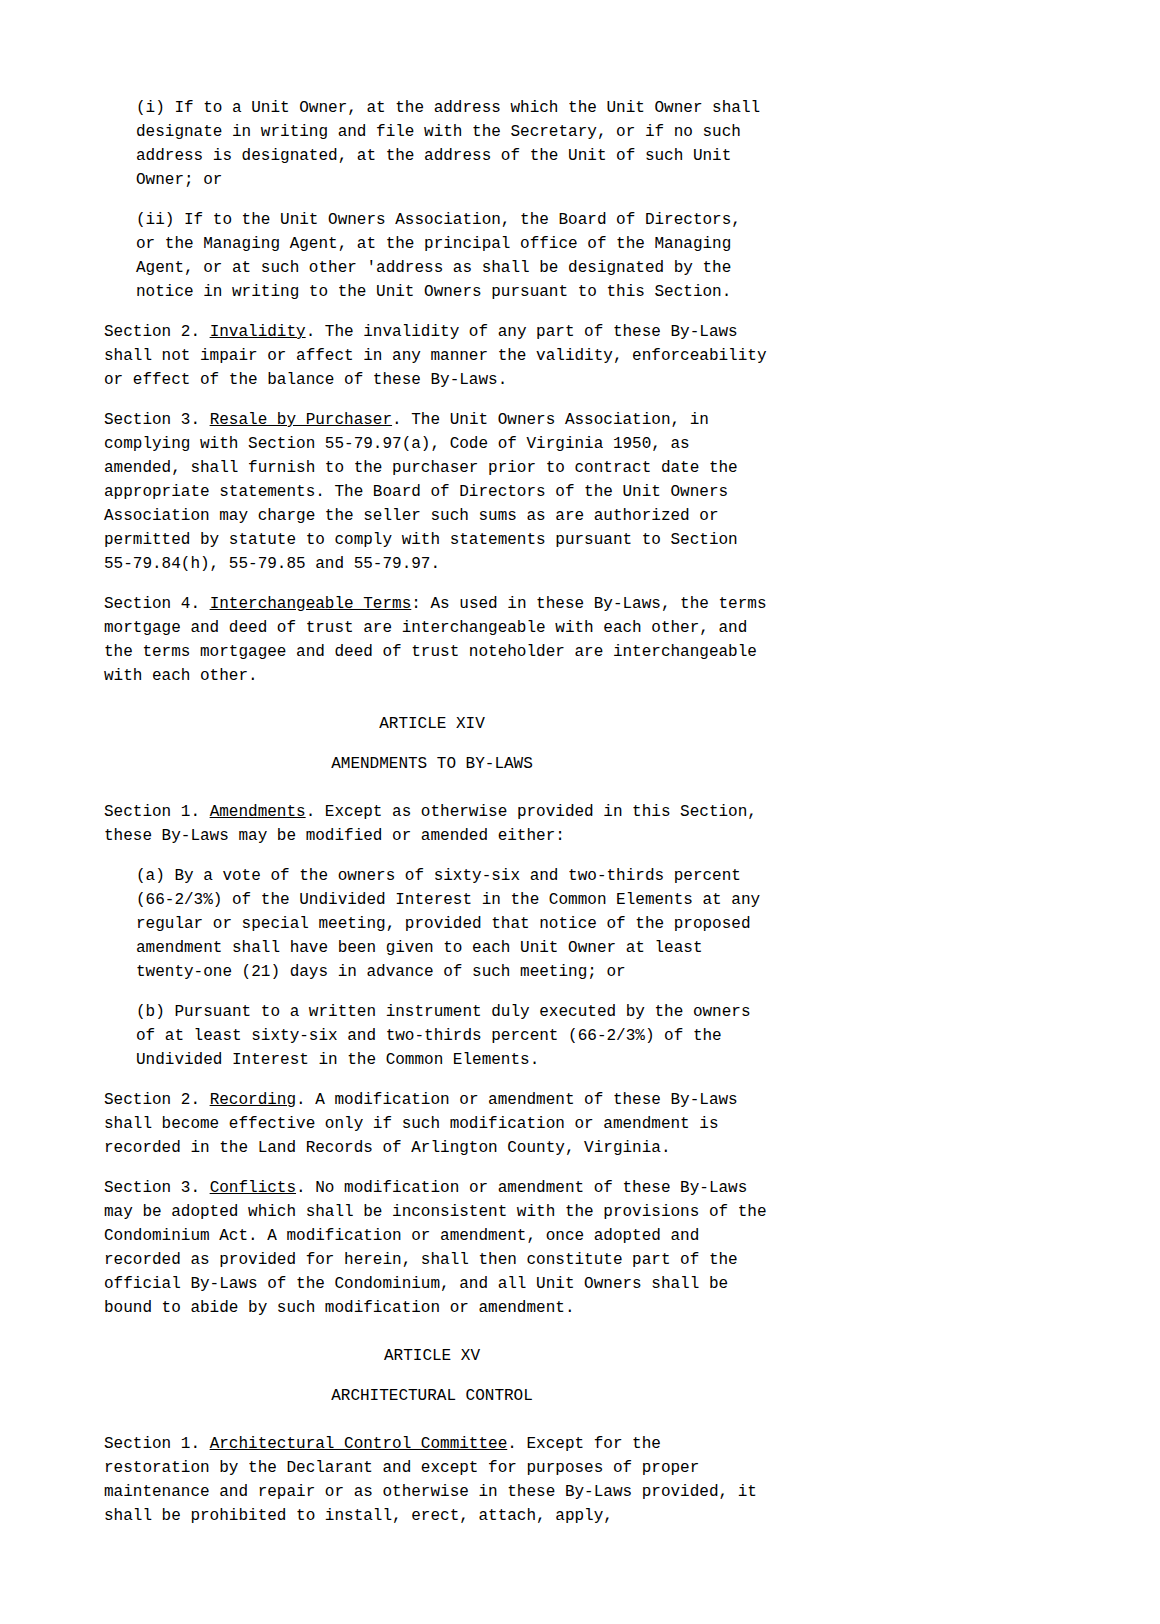(i) If to a Unit Owner, at the address which the Unit Owner shall designate in writing and file with the Secretary, or if no such address is designated, at the address of the Unit of such Unit Owner; or
(ii) If to the Unit Owners Association, the Board of Directors, or the Managing Agent, at the principal office of the Managing Agent, or at such other 'address as shall be designated by the notice in writing to the Unit Owners pursuant to this Section.
Section 2. Invalidity. The invalidity of any part of these By-Laws shall not impair or affect in any manner the validity, enforceability or effect of the balance of these By-Laws.
Section 3. Resale by Purchaser. The Unit Owners Association, in complying with Section 55-79.97(a), Code of Virginia 1950, as amended, shall furnish to the purchaser prior to contract date the appropriate statements. The Board of Directors of the Unit Owners Association may charge the seller such sums as are authorized or permitted by statute to comply with statements pursuant to Section 55-79.84(h), 55-79.85 and 55-79.97.
Section 4. Interchangeable Terms: As used in these By-Laws, the terms mortgage and deed of trust are interchangeable with each other, and the terms mortgagee and deed of trust noteholder are interchangeable with each other.
ARTICLE XIV
AMENDMENTS TO BY-LAWS
Section 1. Amendments. Except as otherwise provided in this Section, these By-Laws may be modified or amended either:
(a) By a vote of the owners of sixty-six and two-thirds percent (66-2/3%) of the Undivided Interest in the Common Elements at any regular or special meeting, provided that notice of the proposed amendment shall have been given to each Unit Owner at least twenty-one (21) days in advance of such meeting; or
(b) Pursuant to a written instrument duly executed by the owners of at least sixty-six and two-thirds percent (66-2/3%) of the Undivided Interest in the Common Elements.
Section 2. Recording. A modification or amendment of these By-Laws shall become effective only if such modification or amendment is recorded in the Land Records of Arlington County, Virginia.
Section 3. Conflicts. No modification or amendment of these By-Laws may be adopted which shall be inconsistent with the provisions of the Condominium Act. A modification or amendment, once adopted and recorded as provided for herein, shall then constitute part of the official By-Laws of the Condominium, and all Unit Owners shall be bound to abide by such modification or amendment.
ARTICLE XV
ARCHITECTURAL CONTROL
Section 1. Architectural Control Committee. Except for the restoration by the Declarant and except for purposes of proper maintenance and repair or as otherwise in these By-Laws provided, it shall be prohibited to install, erect, attach, apply,